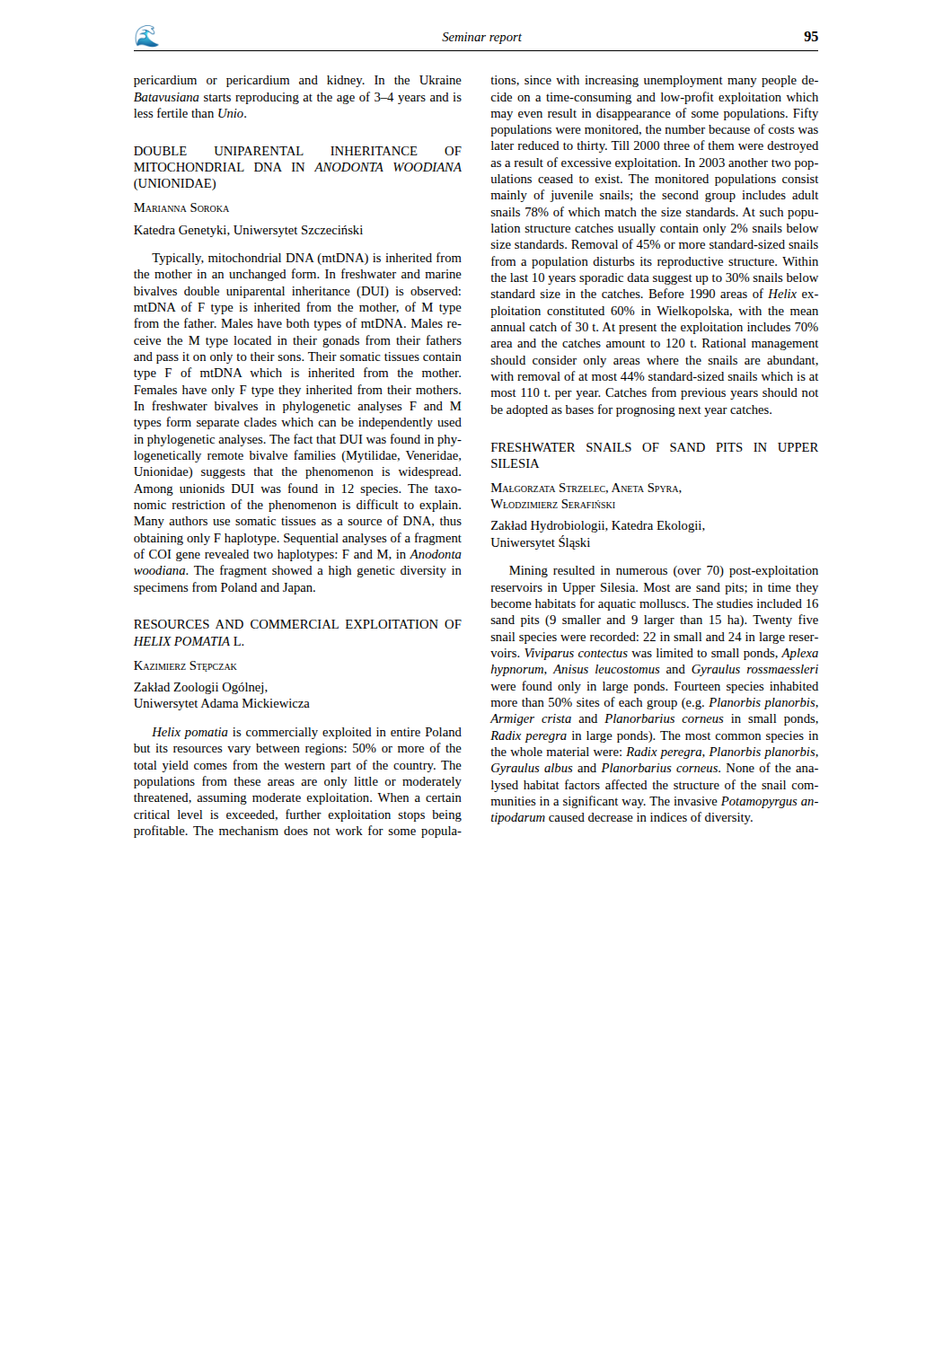🌊 Seminar report 95
pericardium or pericardium and kidney. In the Ukraine Batavusiana starts reproducing at the age of 3–4 years and is less fertile than Unio.
Double uniparental inheritance of mitochondrial DNA in Anodonta woodiana (Unionidae)
Marianna Soroka
Katedra Genetyki, Uniwersytet Szczeciński
Typically, mitochondrial DNA (mtDNA) is inherited from the mother in an unchanged form. In freshwater and marine bivalves double uniparental inheritance (DUI) is observed: mtDNA of F type is inherited from the mother, of M type from the father. Males have both types of mtDNA. Males receive the M type located in their gonads from their fathers and pass it on only to their sons. Their somatic tissues contain type F of mtDNA which is inherited from the mother. Females have only F type they inherited from their mothers. In freshwater bivalves in phylogenetic analyses F and M types form separate clades which can be independently used in phylogenetic analyses. The fact that DUI was found in phylogenetically remote bivalve families (Mytilidae, Veneridae, Unionidae) suggests that the phenomenon is widespread. Among unionids DUI was found in 12 species. The taxonomic restriction of the phenomenon is difficult to explain. Many authors use somatic tissues as a source of DNA, thus obtaining only F haplotype. Sequential analyses of a fragment of COI gene revealed two haplotypes: F and M, in Anodonta woodiana. The fragment showed a high genetic diversity in specimens from Poland and Japan.
Resources and commercial exploitation of Helix pomatia L.
Kazimierz Stępczak
Zakład Zoologii Ogólnej,
Uniwersytet Adama Mickiewicza
Helix pomatia is commercially exploited in entire Poland but its resources vary between regions: 50% or more of the total yield comes from the western part of the country. The populations from these areas are only little or moderately threatened, assuming moderate exploitation. When a certain critical level is exceeded, further exploitation stops being profitable. The mechanism does not work for some populations, since with increasing unemployment many people decide on a time-consuming and low-profit exploitation which may even result in disappearance of some populations. Fifty populations were monitored, the number because of costs was later reduced to thirty. Till 2000 three of them were destroyed as a result of excessive exploitation. In 2003 another two populations ceased to exist. The monitored populations consist mainly of juvenile snails; the second group includes adult snails 78% of which match the size standards. At such population structure catches usually contain only 2% snails below size standards. Removal of 45% or more standard-sized snails from a population disturbs its reproductive structure. Within the last 10 years sporadic data suggest up to 30% snails below standard size in the catches. Before 1990 areas of Helix exploitation constituted 60% in Wielkopolska, with the mean annual catch of 30 t. At present the exploitation includes 70% area and the catches amount to 120 t. Rational management should consider only areas where the snails are abundant, with removal of at most 44% standard-sized snails which is at most 110 t. per year. Catches from previous years should not be adopted as bases for prognosing next year catches.
Freshwater snails of sand pits in Upper Silesia
Małgorzata Strzelec, Aneta Spyra,
Włodzimierz Serafiński
Zakład Hydrobiologii, Katedra Ekologii,
Uniwersytet Śląski
Mining resulted in numerous (over 70) post-exploitation reservoirs in Upper Silesia. Most are sand pits; in time they become habitats for aquatic molluscs. The studies included 16 sand pits (9 smaller and 9 larger than 15 ha). Twenty five snail species were recorded: 22 in small and 24 in large reservoirs. Viviparus contectus was limited to small ponds, Aplexa hypnorum, Anisus leucostomus and Gyraulus rossmaessleri were found only in large ponds. Fourteen species inhabited more than 50% sites of each group (e.g. Planorbis planorbis, Armiger crista and Planorbarius corneus in small ponds, Radix peregra in large ponds). The most common species in the whole material were: Radix peregra, Planorbis planorbis, Gyraulus albus and Planorbarius corneus. None of the analysed habitat factors affected the structure of the snail communities in a significant way. The invasive Potamopyrgus antipodarum caused decrease in indices of diversity.